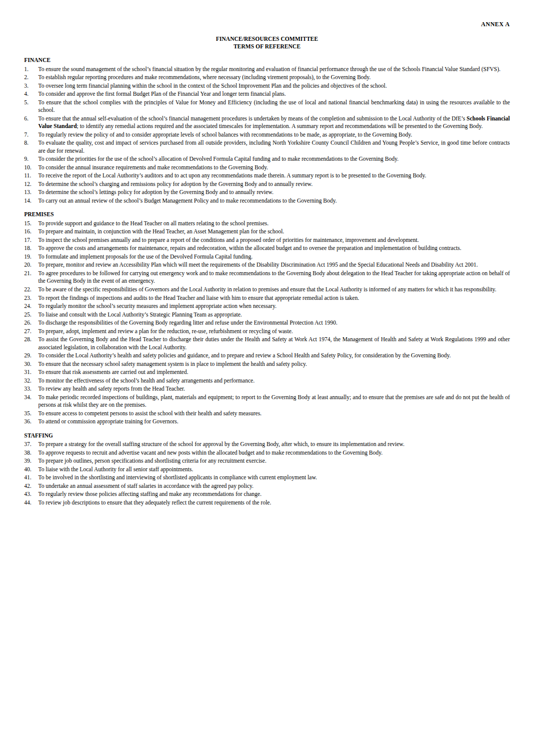ANNEX A
FINANCE/RESOURCES COMMITTEE
TERMS OF REFERENCE
Finance
1. To ensure the sound management of the school’s financial situation by the regular monitoring and evaluation of financial performance through the use of the Schools Financial Value Standard (SFVS).
2. To establish regular reporting procedures and make recommendations, where necessary (including virement proposals), to the Governing Body.
3. To oversee long term financial planning within the school in the context of the School Improvement Plan and the policies and objectives of the school.
4. To consider and approve the first formal Budget Plan of the Financial Year and longer term financial plans.
5. To ensure that the school complies with the principles of Value for Money and Efficiency (including the use of local and national financial benchmarking data) in using the resources available to the school.
6. To ensure that the annual self-evaluation of the school’s financial management procedures is undertaken by means of the completion and submission to the Local Authority of the DfE’s Schools Financial Value Standard; to identify any remedial actions required and the associated timescales for implementation. A summary report and recommendations will be presented to the Governing Body.
7. To regularly review the policy of and to consider appropriate levels of school balances with recommendations to be made, as appropriate, to the Governing Body.
8. To evaluate the quality, cost and impact of services purchased from all outside providers, including North Yorkshire County Council Children and Young People’s Service, in good time before contracts are due for renewal.
9. To consider the priorities for the use of the school’s allocation of Devolved Formula Capital funding and to make recommendations to the Governing Body.
10. To consider the annual insurance requirements and make recommendations to the Governing Body.
11. To receive the report of the Local Authority’s auditors and to act upon any recommendations made therein. A summary report is to be presented to the Governing Body.
12. To determine the school’s charging and remissions policy for adoption by the Governing Body and to annually review.
13. To determine the school’s lettings policy for adoption by the Governing Body and to annually review.
14. To carry out an annual review of the school’s Budget Management Policy and to make recommendations to the Governing Body.
Premises
15. To provide support and guidance to the Head Teacher on all matters relating to the school premises.
16. To prepare and maintain, in conjunction with the Head Teacher, an Asset Management plan for the school.
17. To inspect the school premises annually and to prepare a report of the conditions and a proposed order of priorities for maintenance, improvement and development.
18. To approve the costs and arrangements for maintenance, repairs and redecoration, within the allocated budget and to oversee the preparation and implementation of building contracts.
19. To formulate and implement proposals for the use of the Devolved Formula Capital funding.
20. To prepare, monitor and review an Accessibility Plan which will meet the requirements of the Disability Discrimination Act 1995 and the Special Educational Needs and Disability Act 2001.
21. To agree procedures to be followed for carrying out emergency work and to make recommendations to the Governing Body about delegation to the Head Teacher for taking appropriate action on behalf of the Governing Body in the event of an emergency.
22. To be aware of the specific responsibilities of Governors and the Local Authority in relation to premises and ensure that the Local Authority is informed of any matters for which it has responsibility.
23. To report the findings of inspections and audits to the Head Teacher and liaise with him to ensure that appropriate remedial action is taken.
24. To regularly monitor the school’s security measures and implement appropriate action when necessary.
25. To liaise and consult with the Local Authority’s Strategic Planning Team as appropriate.
26. To discharge the responsibilities of the Governing Body regarding litter and refuse under the Environmental Protection Act 1990.
27. To prepare, adopt, implement and review a plan for the reduction, re-use, refurbishment or recycling of waste.
28. To assist the Governing Body and the Head Teacher to discharge their duties under the Health and Safety at Work Act 1974, the Management of Health and Safety at Work Regulations 1999 and other associated legislation, in collaboration with the Local Authority.
29. To consider the Local Authority’s health and safety policies and guidance, and to prepare and review a School Health and Safety Policy, for consideration by the Governing Body.
30. To ensure that the necessary school safety management system is in place to implement the health and safety policy.
31. To ensure that risk assessments are carried out and implemented.
32. To monitor the effectiveness of the school’s health and safety arrangements and performance.
33. To review any health and safety reports from the Head Teacher.
34. To make periodic recorded inspections of buildings, plant, materials and equipment; to report to the Governing Body at least annually; and to ensure that the premises are safe and do not put the health of persons at risk whilst they are on the premises.
35. To ensure access to competent persons to assist the school with their health and safety measures.
36. To attend or commission appropriate training for Governors.
Staffing
37. To prepare a strategy for the overall staffing structure of the school for approval by the Governing Body, after which, to ensure its implementation and review.
38. To approve requests to recruit and advertise vacant and new posts within the allocated budget and to make recommendations to the Governing Body.
39. To prepare job outlines, person specifications and shortlisting criteria for any recruitment exercise.
40. To liaise with the Local Authority for all senior staff appointments.
41. To be involved in the shortlisting and interviewing of shortlisted applicants in compliance with current employment law.
42. To undertake an annual assessment of staff salaries in accordance with the agreed pay policy.
43. To regularly review those policies affecting staffing and make any recommendations for change.
44. To review job descriptions to ensure that they adequately reflect the current requirements of the role.